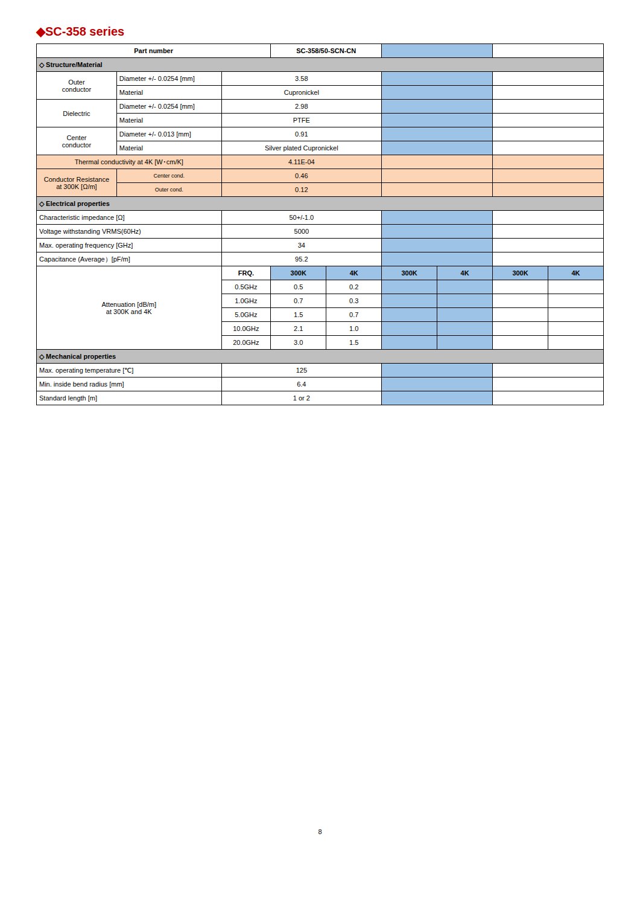◆SC-358 series
| Part number | SC-358/50-SCN-CN | | |
| ◇ Structure/Material |
| Outer conductor | Diameter +/- 0.0254 [mm] | 3.58 | | |
| Material | Cupronickel | | |
| Dielectric | Diameter +/- 0.0254 [mm] | 2.98 | | |
| Material | PTFE | | |
| Center conductor | Diameter +/- 0.013 [mm] | 0.91 | | |
| Material | Silver plated Cupronickel | | |
| Thermal conductivity at 4K [W･cm/K] | 4.11E-04 | | |
| Conductor Resistance at 300K [Ω/m] | Center cond. | 0.46 | | |
| Outer cond. | 0.12 | | |
| ◇ Electrical properties |
| Characteristic impedance [Ω] | 50+/-1.0 | | |
| Voltage withstanding VRMS(60Hz) | 5000 | | |
| Max. operating frequency [GHz] | 34 | | |
| Capacitance (Average）[pF/m] | 95.2 | | |
| Attenuation [dB/m] at 300K and 4K | FRQ. | 300K | 4K | 300K | 4K | 300K | 4K |
| 0.5GHz | 0.5 | 0.2 | | | | |
| 1.0GHz | 0.7 | 0.3 | | | | |
| 5.0GHz | 1.5 | 0.7 | | | | |
| 10.0GHz | 2.1 | 1.0 | | | | |
| 20.0GHz | 3.0 | 1.5 | | | | |
| ◇ Mechanical properties |
| Max. operating temperature [℃] | 125 | | |
| Min. inside bend radius [mm] | 6.4 | | |
| Standard length [m] | 1 or 2 | | |
8